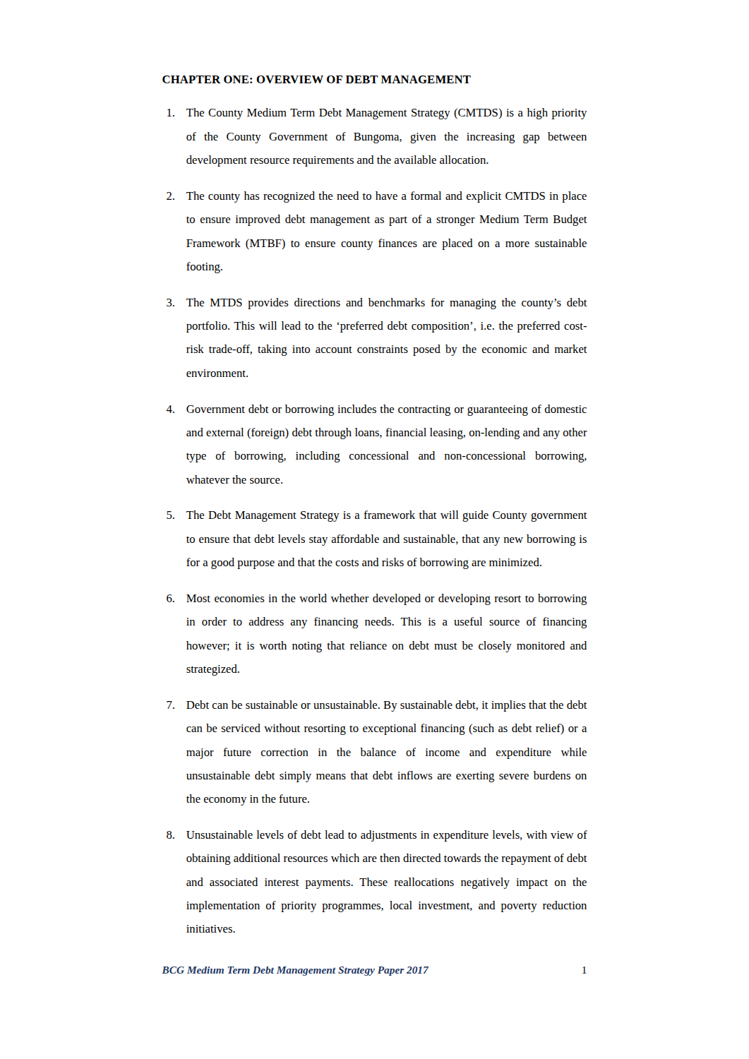CHAPTER ONE: OVERVIEW OF DEBT MANAGEMENT
The County Medium Term Debt Management Strategy (CMTDS) is a high priority of the County Government of Bungoma, given the increasing gap between development resource requirements and the available allocation.
The county has recognized the need to have a formal and explicit CMTDS in place to ensure improved debt management as part of a stronger Medium Term Budget Framework (MTBF) to ensure county finances are placed on a more sustainable footing.
The MTDS provides directions and benchmarks for managing the county’s debt portfolio. This will lead to the ‘preferred debt composition’, i.e. the preferred cost-risk trade-off, taking into account constraints posed by the economic and market environment.
Government debt or borrowing includes the contracting or guaranteeing of domestic and external (foreign) debt through loans, financial leasing, on-lending and any other type of borrowing, including concessional and non-concessional borrowing, whatever the source.
The Debt Management Strategy is a framework that will guide County government to ensure that debt levels stay affordable and sustainable, that any new borrowing is for a good purpose and that the costs and risks of borrowing are minimized.
Most economies in the world whether developed or developing resort to borrowing in order to address any financing needs. This is a useful source of financing however; it is worth noting that reliance on debt must be closely monitored and strategized.
Debt can be sustainable or unsustainable. By sustainable debt, it implies that the debt can be serviced without resorting to exceptional financing (such as debt relief) or a major future correction in the balance of income and expenditure while unsustainable debt simply means that debt inflows are exerting severe burdens on the economy in the future.
Unsustainable levels of debt lead to adjustments in expenditure levels, with view of obtaining additional resources which are then directed towards the repayment of debt and associated interest payments. These reallocations negatively impact on the implementation of priority programmes, local investment, and poverty reduction initiatives.
BCG Medium Term Debt Management Strategy Paper 2017 1